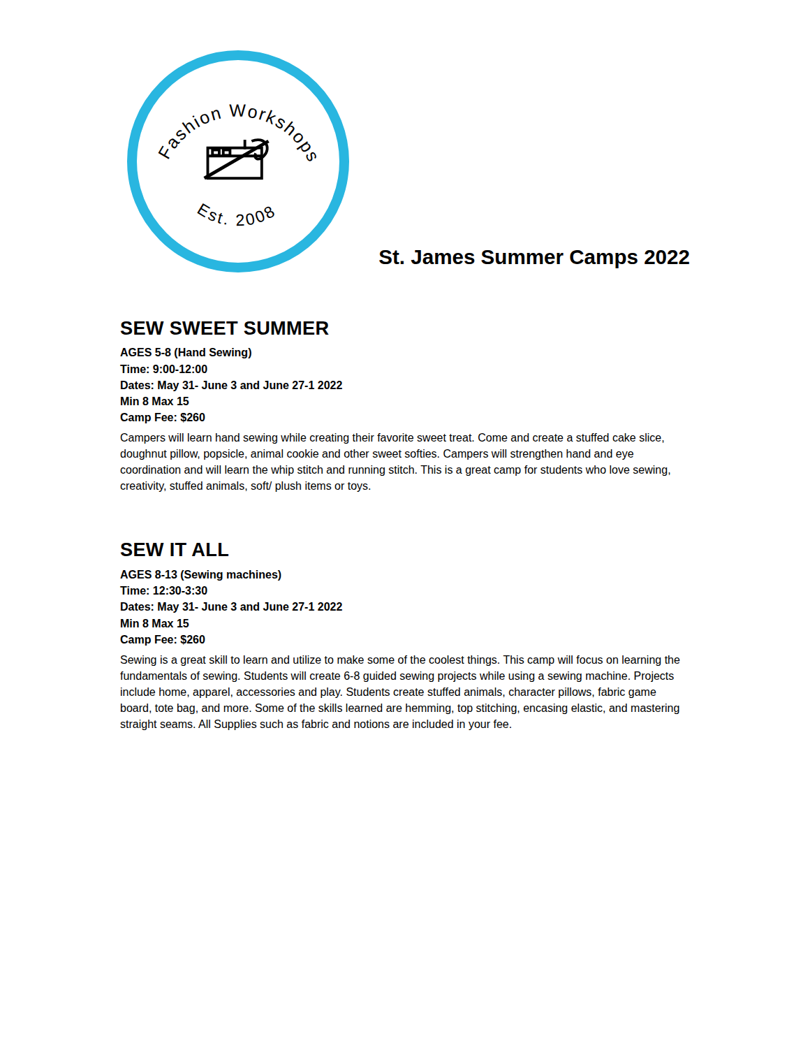Fashion Workshops Est. 2008
St. James Summer Camps 2022
SEW SWEET SUMMER
AGES 5-8 (Hand Sewing) Time: 9:00-12:00 Dates: May 31- June 3 and June 27-1 2022 Min 8 Max 15 Camp Fee: $260
Campers will learn hand sewing while creating their favorite sweet treat. Come and create a stuffed cake slice, doughnut pillow, popsicle, animal cookie and other sweet softies. Campers will strengthen hand and eye coordination and will learn the whip stitch and running stitch. This is a great camp for students who love sewing, creativity, stuffed animals, soft/ plush items or toys.
SEW IT ALL
AGES 8-13 (Sewing machines) Time: 12:30-3:30 Dates: May 31- June 3 and June 27-1 2022 Min 8 Max 15 Camp Fee: $260
Sewing is a great skill to learn and utilize to make some of the coolest things. This camp will focus on learning the fundamentals of sewing. Students will create 6-8 guided sewing projects while using a sewing machine. Projects include home, apparel, accessories and play. Students create stuffed animals, character pillows, fabric game board, tote bag, and more. Some of the skills learned are hemming, top stitching, encasing elastic, and mastering straight seams. All Supplies such as fabric and notions are included in your fee.